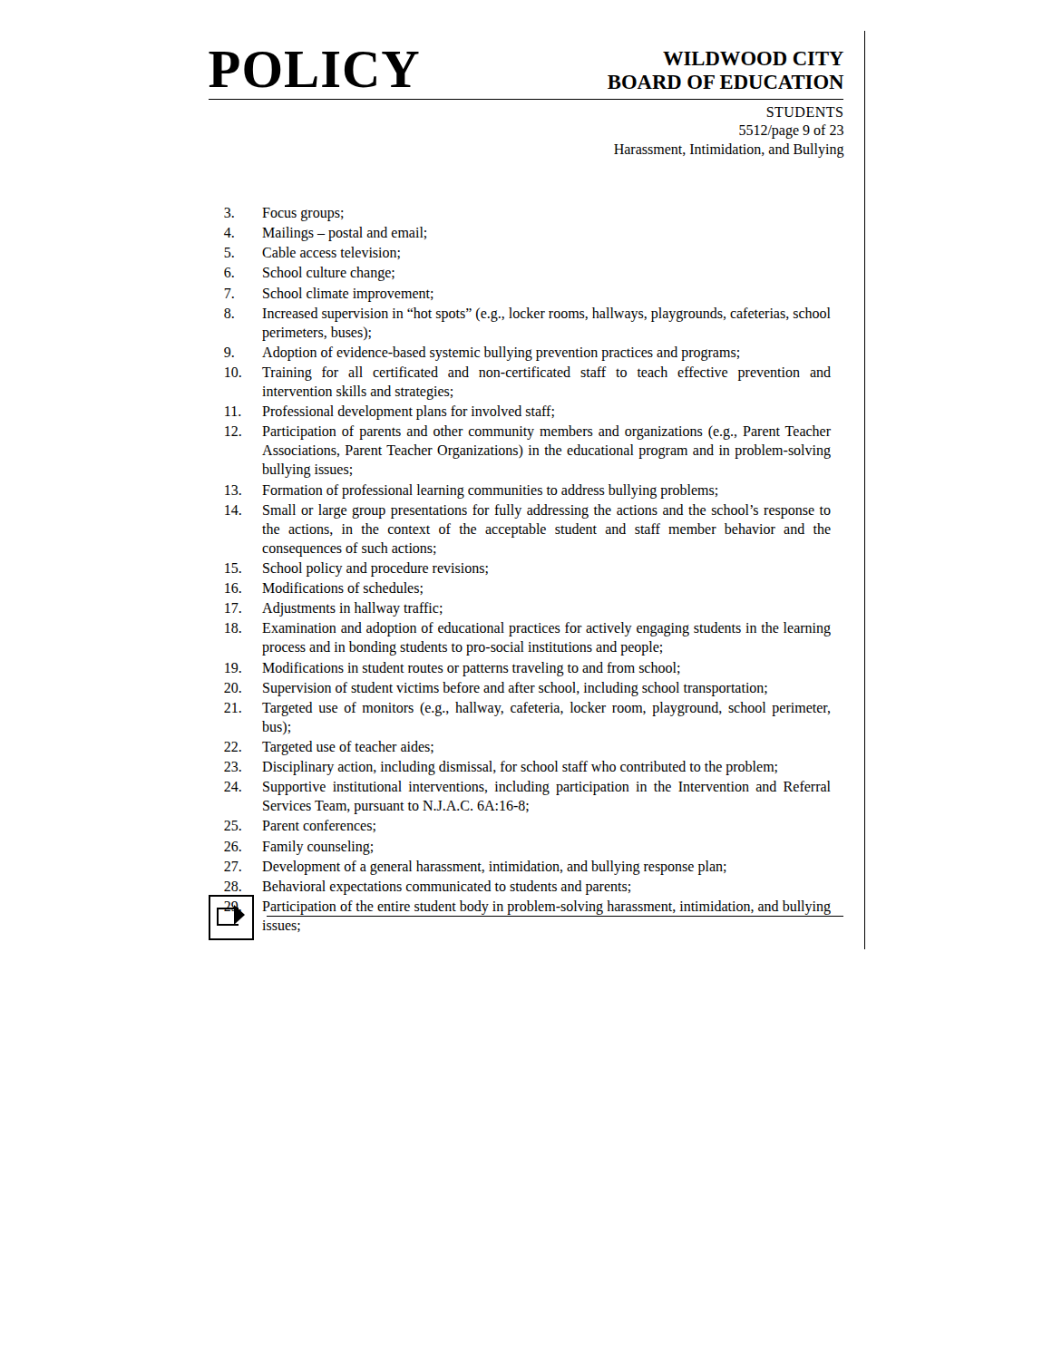POLICY
WILDWOOD CITY
BOARD OF EDUCATION
STUDENTS
5512/page 9 of 23
Harassment, Intimidation, and Bullying
3. Focus groups;
4. Mailings – postal and email;
5. Cable access television;
6. School culture change;
7. School climate improvement;
8. Increased supervision in “hot spots” (e.g., locker rooms, hallways, playgrounds, cafeterias, school perimeters, buses);
9. Adoption of evidence-based systemic bullying prevention practices and programs;
10. Training for all certificated and non-certificated staff to teach effective prevention and intervention skills and strategies;
11. Professional development plans for involved staff;
12. Participation of parents and other community members and organizations (e.g., Parent Teacher Associations, Parent Teacher Organizations) in the educational program and in problem-solving bullying issues;
13. Formation of professional learning communities to address bullying problems;
14. Small or large group presentations for fully addressing the actions and the school’s response to the actions, in the context of the acceptable student and staff member behavior and the consequences of such actions;
15. School policy and procedure revisions;
16. Modifications of schedules;
17. Adjustments in hallway traffic;
18. Examination and adoption of educational practices for actively engaging students in the learning process and in bonding students to pro-social institutions and people;
19. Modifications in student routes or patterns traveling to and from school;
20. Supervision of student victims before and after school, including school transportation;
21. Targeted use of monitors (e.g., hallway, cafeteria, locker room, playground, school perimeter, bus);
22. Targeted use of teacher aides;
23. Disciplinary action, including dismissal, for school staff who contributed to the problem;
24. Supportive institutional interventions, including participation in the Intervention and Referral Services Team, pursuant to N.J.A.C. 6A:16-8;
25. Parent conferences;
26. Family counseling;
27. Development of a general harassment, intimidation, and bullying response plan;
28. Behavioral expectations communicated to students and parents;
29. Participation of the entire student body in problem-solving harassment, intimidation, and bullying issues;